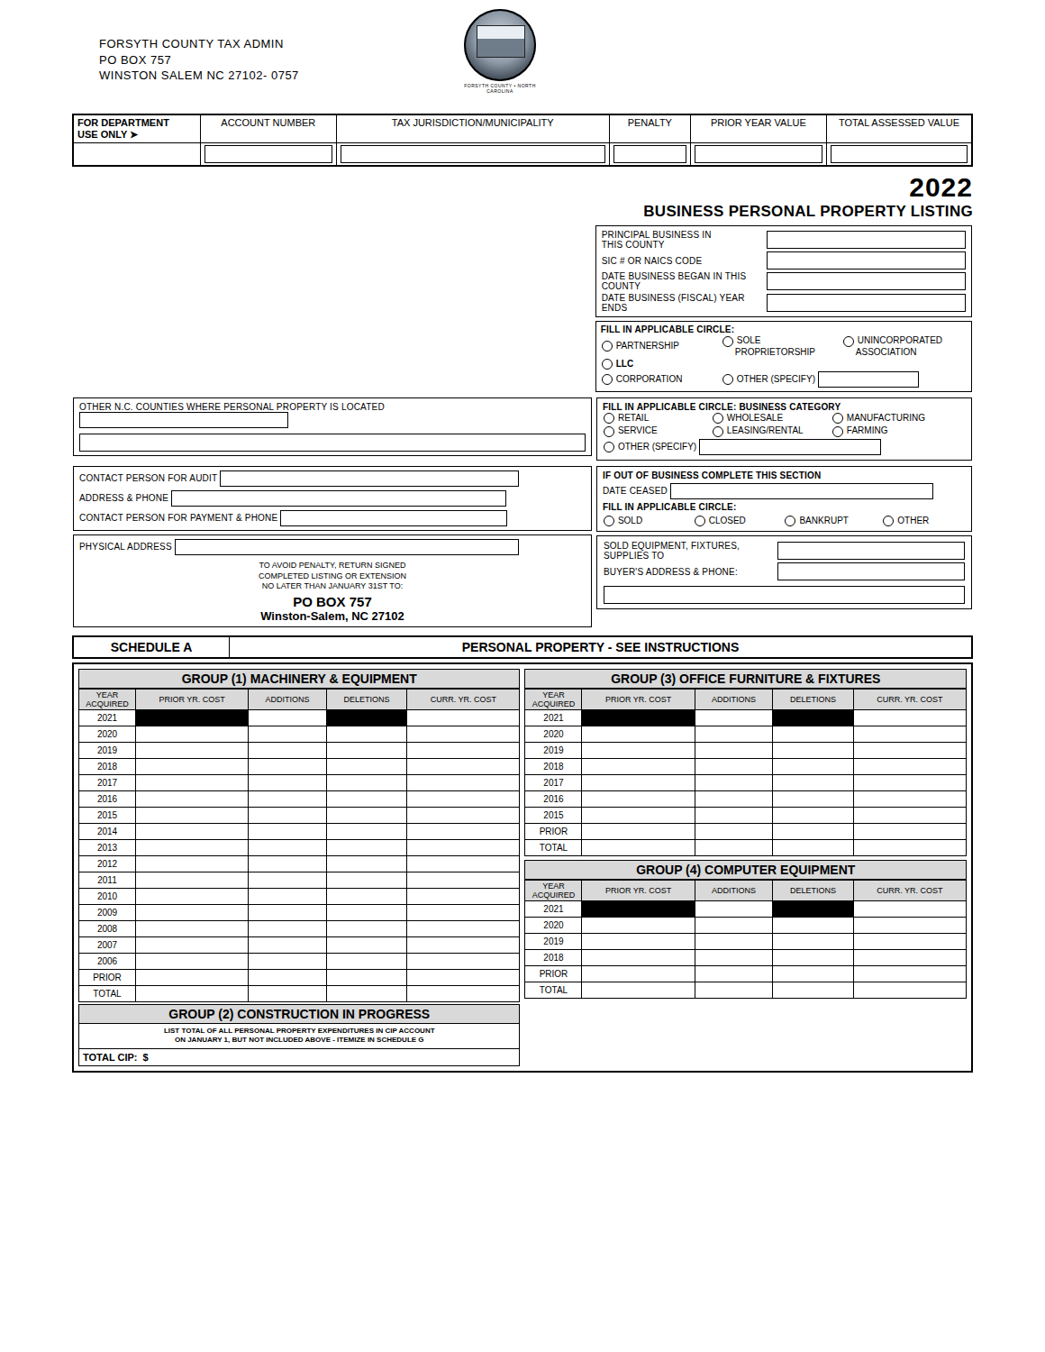FORSYTH COUNTY TAX ADMIN
PO BOX 757
WINSTON SALEM NC 27102- 0757
FORSYTH COUNTY • NORTH CAROLINA
| FOR DEPARTMENT USE ONLY ➤ | ACCOUNT NUMBER | TAX JURISDICTION/MUNICIPALITY | PENALTY | PRIOR YEAR VALUE | TOTAL ASSESSED VALUE |
2022
BUSINESS PERSONAL PROPERTY LISTING
| | / PRINCIPAL BUSINESS IN THIS COUNTY / / / SIC # OR NAICS CODE / / / DATE BUSINESS BEGAN IN THIS COUNTY / / / DATE BUSINESS (FISCAL) YEAR ENDS / / FILL IN APPLICABLE CIRCLE: / PARTNERSHIP / SOLE PROPRIETORSHIP / UNINCORPORATED ASSOCIATION / / LLC / / / / CORPORATION / OTHER (SPECIFY) / |
| OTHER N.C. COUNTIES WHERE PERSONAL PROPERTY IS LOCATED | FILL IN APPLICABLE CIRCLE: BUSINESS CATEGORY / RETAIL / WHOLESALE / MANUFACTURING / / SERVICE / LEASING/RENTAL / FARMING / / OTHER (SPECIFY) / |
| CONTACT PERSON FOR AUDIT ADDRESS & PHONE CONTACT PERSON FOR PAYMENT & PHONE PHYSICAL ADDRESS TO AVOID PENALTY, RETURN SIGNED COMPLETED LISTING OR EXTENSION NO LATER THAN JANUARY 31ST TO: PO BOX 757 Winston-Salem, NC 27102 | IF OUT OF BUSINESS COMPLETE THIS SECTION DATE CEASED FILL IN APPLICABLE CIRCLE: / SOLD / CLOSED / BANKRUPT / OTHER / / SOLD EQUIPMENT, FIXTURES, SUPPLIES TO / / / BUYER'S ADDRESS & PHONE: / / |
| SCHEDULE A | PERSONAL PROPERTY - SEE INSTRUCTIONS |
| GROUP (1) MACHINERY & EQUIPMENT / YEAR ACQUIRED / PRIOR YR. COST / ADDITIONS / DELETIONS / CURR. YR. COST / / --- / --- / --- / --- / --- / / 2021 / / / / / / 2020 / / / / / / 2019 / / / / / / 2018 / / / / / / 2017 / / / / / / 2016 / / / / / / 2015 / / / / / / 2014 / / / / / / 2013 / / / / / / 2012 / / / / / / 2011 / / / / / / 2010 / / / / / / 2009 / / / / / / 2008 / / / / / / 2007 / / / / / / 2006 / / / / / / PRIOR / / / / / / TOTAL / / / / / GROUP (2) CONSTRUCTION IN PROGRESS LIST TOTAL OF ALL PERSONAL PROPERTY EXPENDITURES IN CIP ACCOUNT ON JANUARY 1, BUT NOT INCLUDED ABOVE - ITEMIZE IN SCHEDULE G TOTAL CIP: $ | GROUP (3) OFFICE FURNITURE & FIXTURES / YEAR ACQUIRED / PRIOR YR. COST / ADDITIONS / DELETIONS / CURR. YR. COST / / --- / --- / --- / --- / --- / / 2021 / / / / / / 2020 / / / / / / 2019 / / / / / / 2018 / / / / / / 2017 / / / / / / 2016 / / / / / / 2015 / / / / / / PRIOR / / / / / / TOTAL / / / / / GROUP (4) COMPUTER EQUIPMENT / YEAR ACQUIRED / PRIOR YR. COST / ADDITIONS / DELETIONS / CURR. YR. COST / / --- / --- / --- / --- / --- / / 2021 / / / / / / 2020 / / / / / / 2019 / / / / / / 2018 / / / / / / PRIOR / / / / / / TOTAL / / / / / |